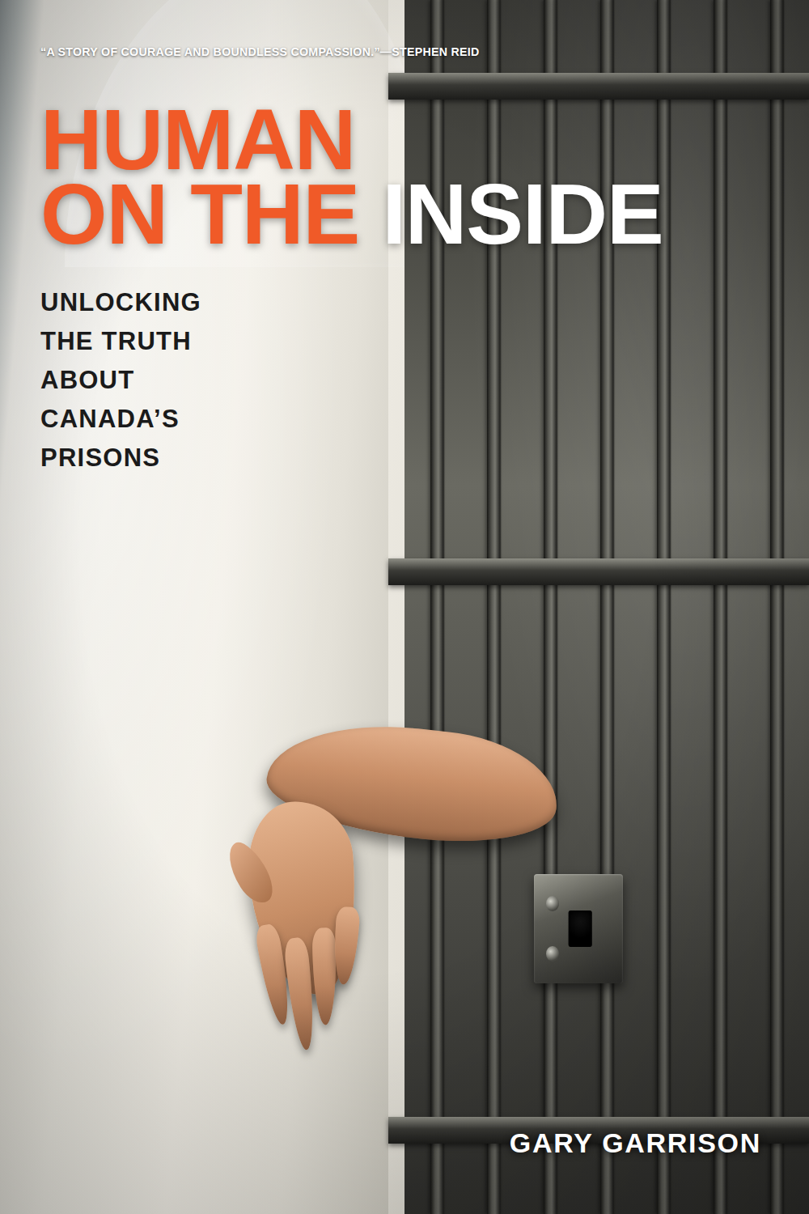“A story of courage and boundless compassion.”—Stephen Reid
Human on the Inside
Unlocking the Truth About Canada’s Prisons
Gary Garrison